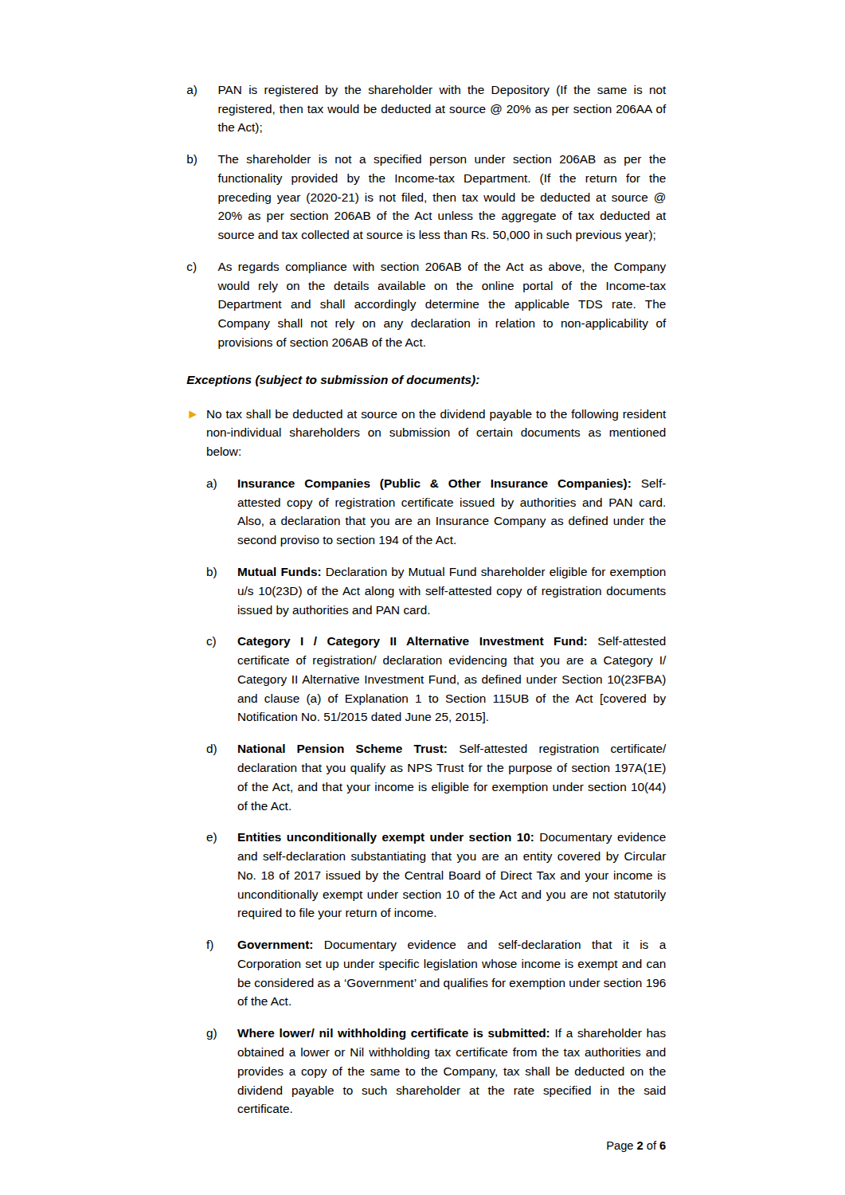a) PAN is registered by the shareholder with the Depository (If the same is not registered, then tax would be deducted at source @ 20% as per section 206AA of the Act);
b) The shareholder is not a specified person under section 206AB as per the functionality provided by the Income-tax Department. (If the return for the preceding year (2020-21) is not filed, then tax would be deducted at source @ 20% as per section 206AB of the Act unless the aggregate of tax deducted at source and tax collected at source is less than Rs. 50,000 in such previous year);
c) As regards compliance with section 206AB of the Act as above, the Company would rely on the details available on the online portal of the Income-tax Department and shall accordingly determine the applicable TDS rate. The Company shall not rely on any declaration in relation to non-applicability of provisions of section 206AB of the Act.
Exceptions (subject to submission of documents):
►
No tax shall be deducted at source on the dividend payable to the following resident non-individual shareholders on submission of certain documents as mentioned below:
a) Insurance Companies (Public & Other Insurance Companies): Self-attested copy of registration certificate issued by authorities and PAN card. Also, a declaration that you are an Insurance Company as defined under the second proviso to section 194 of the Act.
b) Mutual Funds: Declaration by Mutual Fund shareholder eligible for exemption u/s 10(23D) of the Act along with self-attested copy of registration documents issued by authorities and PAN card.
c) Category I / Category II Alternative Investment Fund: Self-attested certificate of registration/ declaration evidencing that you are a Category I/ Category II Alternative Investment Fund, as defined under Section 10(23FBA) and clause (a) of Explanation 1 to Section 115UB of the Act [covered by Notification No. 51/2015 dated June 25, 2015].
d) National Pension Scheme Trust: Self-attested registration certificate/ declaration that you qualify as NPS Trust for the purpose of section 197A(1E) of the Act, and that your income is eligible for exemption under section 10(44) of the Act.
e) Entities unconditionally exempt under section 10: Documentary evidence and self-declaration substantiating that you are an entity covered by Circular No. 18 of 2017 issued by the Central Board of Direct Tax and your income is unconditionally exempt under section 10 of the Act and you are not statutorily required to file your return of income.
f) Government: Documentary evidence and self-declaration that it is a Corporation set up under specific legislation whose income is exempt and can be considered as a ‘Government’ and qualifies for exemption under section 196 of the Act.
g) Where lower/ nil withholding certificate is submitted: If a shareholder has obtained a lower or Nil withholding tax certificate from the tax authorities and provides a copy of the same to the Company, tax shall be deducted on the dividend payable to such shareholder at the rate specified in the said certificate.
Page 2 of 6